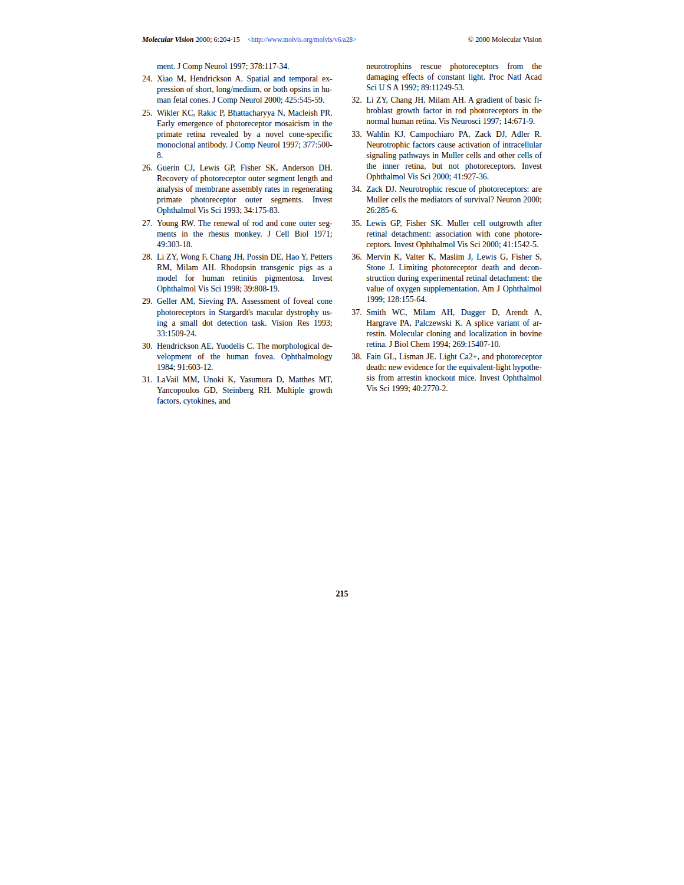Molecular Vision 2000; 6:204-15 <http://www.molvis.org/molvis/v6/a28>
© 2000 Molecular Vision
ment. J Comp Neurol 1997; 378:117-34.
24. Xiao M, Hendrickson A. Spatial and temporal expression of short, long/medium, or both opsins in human fetal cones. J Comp Neurol 2000; 425:545-59.
25. Wikler KC, Rakic P, Bhattacharyya N, Macleish PR. Early emergence of photoreceptor mosaicism in the primate retina revealed by a novel cone-specific monoclonal antibody. J Comp Neurol 1997; 377:500-8.
26. Guerin CJ, Lewis GP, Fisher SK, Anderson DH. Recovery of photoreceptor outer segment length and analysis of membrane assembly rates in regenerating primate photoreceptor outer segments. Invest Ophthalmol Vis Sci 1993; 34:175-83.
27. Young RW. The renewal of rod and cone outer segments in the rhesus monkey. J Cell Biol 1971; 49:303-18.
28. Li ZY, Wong F, Chang JH, Possin DE, Hao Y, Petters RM, Milam AH. Rhodopsin transgenic pigs as a model for human retinitis pigmentosa. Invest Ophthalmol Vis Sci 1998; 39:808-19.
29. Geller AM, Sieving PA. Assessment of foveal cone photoreceptors in Stargardt's macular dystrophy using a small dot detection task. Vision Res 1993; 33:1509-24.
30. Hendrickson AE, Yuodelis C. The morphological development of the human fovea. Ophthalmology 1984; 91:603-12.
31. LaVail MM, Unoki K, Yasumura D, Matthes MT, Yancopoulos GD, Steinberg RH. Multiple growth factors, cytokines, and
neurotrophins rescue photoreceptors from the damaging effects of constant light. Proc Natl Acad Sci U S A 1992; 89:11249-53.
32. Li ZY, Chang JH, Milam AH. A gradient of basic fibroblast growth factor in rod photoreceptors in the normal human retina. Vis Neurosci 1997; 14:671-9.
33. Wahlin KJ, Campochiaro PA, Zack DJ, Adler R. Neurotrophic factors cause activation of intracellular signaling pathways in Muller cells and other cells of the inner retina, but not photoreceptors. Invest Ophthalmol Vis Sci 2000; 41:927-36.
34. Zack DJ. Neurotrophic rescue of photoreceptors: are Muller cells the mediators of survival? Neuron 2000; 26:285-6.
35. Lewis GP, Fisher SK. Muller cell outgrowth after retinal detachment: association with cone photoreceptors. Invest Ophthalmol Vis Sci 2000; 41:1542-5.
36. Mervin K, Valter K, Maslim J, Lewis G, Fisher S, Stone J. Limiting photoreceptor death and deconstruction during experimental retinal detachment: the value of oxygen supplementation. Am J Ophthalmol 1999; 128:155-64.
37. Smith WC, Milam AH, Dugger D, Arendt A, Hargrave PA, Palczewski K. A splice variant of arrestin. Molecular cloning and localization in bovine retina. J Biol Chem 1994; 269:15407-10.
38. Fain GL, Lisman JE. Light Ca2+, and photoreceptor death: new evidence for the equivalent-light hypothesis from arrestin knockout mice. Invest Ophthalmol Vis Sci 1999; 40:2770-2.
215